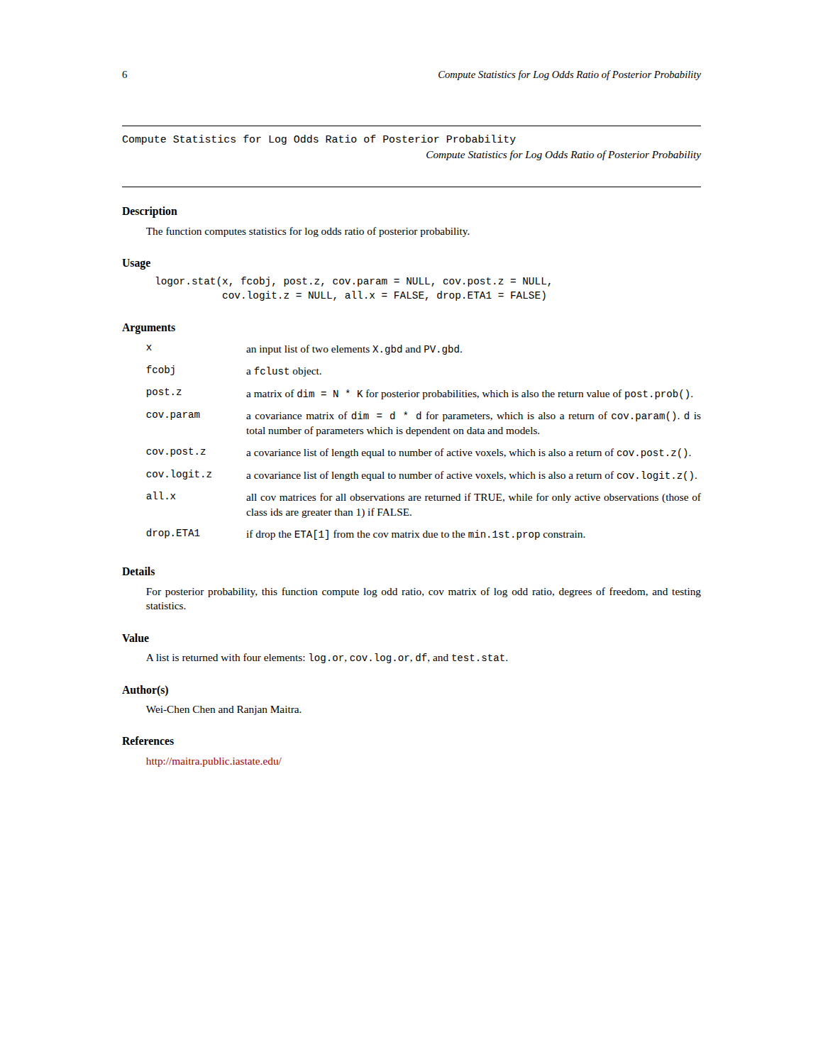6 Compute Statistics for Log Odds Ratio of Posterior Probability
Compute Statistics for Log Odds Ratio of Posterior Probability
Compute Statistics for Log Odds Ratio of Posterior Probability
Description
The function computes statistics for log odds ratio of posterior probability.
Usage
logor.stat(x, fcobj, post.z, cov.param = NULL, cov.post.z = NULL,
           cov.logit.z = NULL, all.x = FALSE, drop.ETA1 = FALSE)
Arguments
| x | an input list of two elements X.gbd and PV.gbd . |
| fcobj | a fclust object. |
| post.z | a matrix of dim = N * K for posterior probabilities, which is also the return value of post.prob() . |
| cov.param | a covariance matrix of dim = d * d for parameters, which is also a return of cov.param() . d is total number of parameters which is dependent on data and models. |
| cov.post.z | a covariance list of length equal to number of active voxels, which is also a return of cov.post.z() . |
| cov.logit.z | a covariance list of length equal to number of active voxels, which is also a return of cov.logit.z() . |
| all.x | all cov matrices for all observations are returned if TRUE, while for only active observations (those of class ids are greater than 1) if FALSE. |
| drop.ETA1 | if drop the ETA[1] from the cov matrix due to the min.1st.prop constrain. |
Details
For posterior probability, this function compute log odd ratio, cov matrix of log odd ratio, degrees of freedom, and testing statistics.
Value
A list is returned with four elements: log.or, cov.log.or, df, and test.stat.
Author(s)
Wei-Chen Chen and Ranjan Maitra.
References
http://maitra.public.iastate.edu/